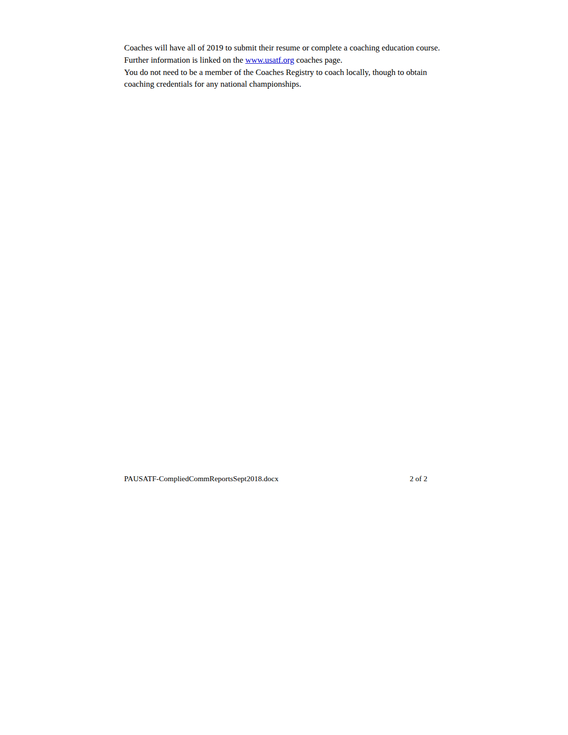Coaches will have all of 2019 to submit their resume or complete a coaching education course. Further information is linked on the www.usatf.org coaches page.
You do not need to be a member of the Coaches Registry to coach locally, though to obtain coaching credentials for any national championships.
PAUSATF-CompliedCommReportsSept2018.docx 2 of 2